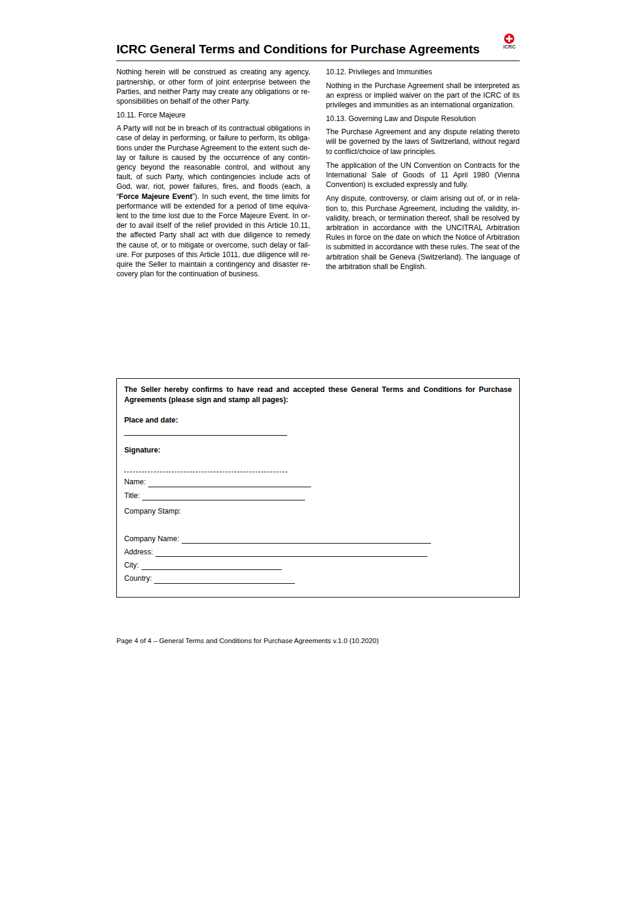ICRC
ICRC General Terms and Conditions for Purchase Agreements
Nothing herein will be construed as creating any agency, partnership, or other form of joint enterprise between the Parties, and neither Party may create any obligations or responsibilities on behalf of the other Party.
10.11. Force Majeure
A Party will not be in breach of its contractual obligations in case of delay in performing, or failure to perform, its obligations under the Purchase Agreement to the extent such delay or failure is caused by the occurrence of any contingency beyond the reasonable control, and without any fault, of such Party, which contingencies include acts of God, war, riot, power failures, fires, and floods (each, a “Force Majeure Event”). In such event, the time limits for performance will be extended for a period of time equivalent to the time lost due to the Force Majeure Event. In order to avail itself of the relief provided in this Article 10.11, the affected Party shall act with due diligence to remedy the cause of, or to mitigate or overcome, such delay or failure. For purposes of this Article 1011, due diligence will require the Seller to maintain a contingency and disaster recovery plan for the continuation of business.
10.12. Privileges and Immunities
Nothing in the Purchase Agreement shall be interpreted as an express or implied waiver on the part of the ICRC of its privileges and immunities as an international organization.
10.13. Governing Law and Dispute Resolution
The Purchase Agreement and any dispute relating thereto will be governed by the laws of Switzerland, without regard to conflict/choice of law principles.
The application of the UN Convention on Contracts for the International Sale of Goods of 11 April 1980 (Vienna Convention) is excluded expressly and fully.
Any dispute, controversy, or claim arising out of, or in relation to, this Purchase Agreement, including the validity, invalidity, breach, or termination thereof, shall be resolved by arbitration in accordance with the UNCITRAL Arbitration Rules in force on the date on which the Notice of Arbitration is submitted in accordance with these rules. The seat of the arbitration shall be Geneva (Switzerland). The language of the arbitration shall be English.
The Seller hereby confirms to have read and accepted these General Terms and Conditions for Purchase Agreements (please sign and stamp all pages):
Place and date:
Signature:
Name:
Title:
Company Stamp:
Company Name:
Address:
City:
Country:
Page 4 of 4 – General Terms and Conditions for Purchase Agreements v.1.0 (10.2020)